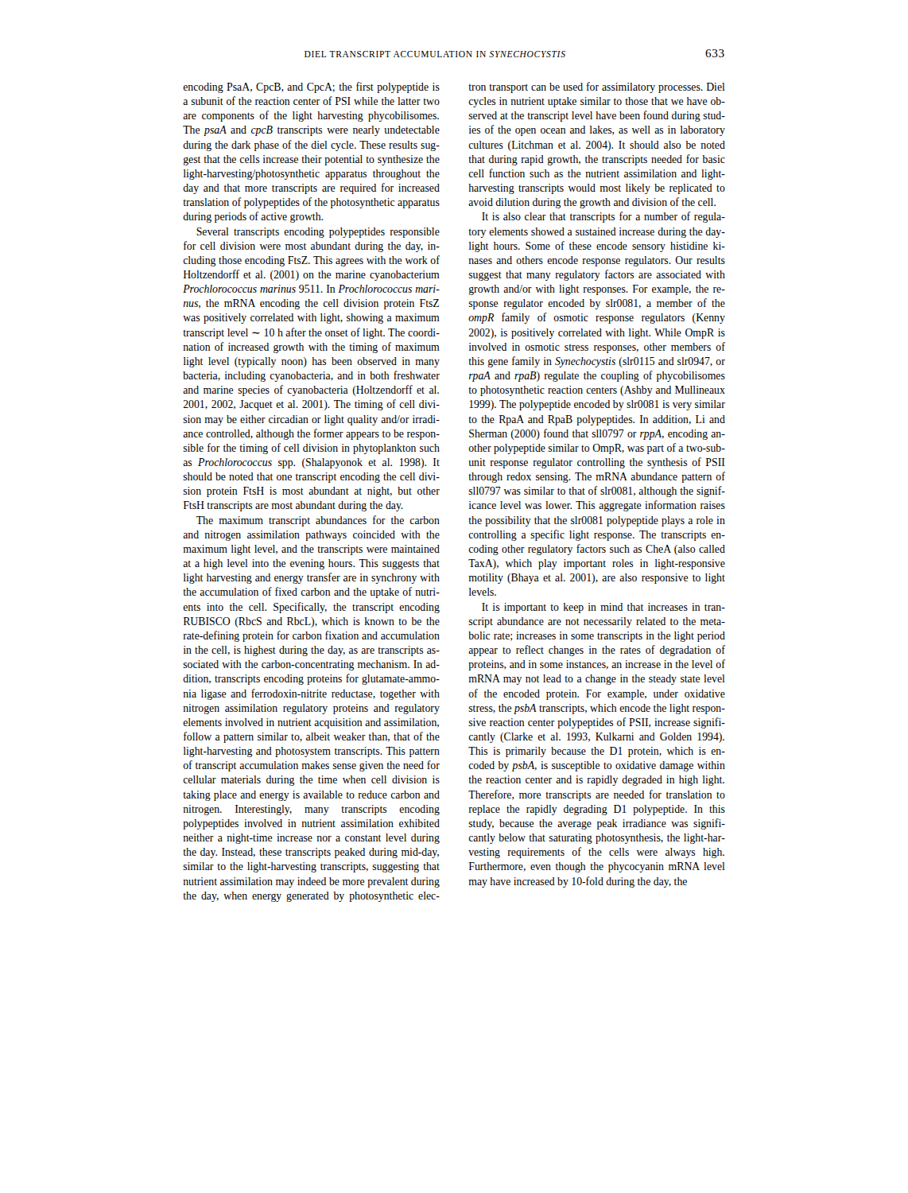Diel transcript accumulation in Synechocystis 633
encoding PsaA, CpcB, and CpcA; the first polypeptide is a subunit of the reaction center of PSI while the latter two are components of the light harvesting phycobilisomes. The psaA and cpcB transcripts were nearly undetectable during the dark phase of the diel cycle. These results suggest that the cells increase their potential to synthesize the light-harvesting/photosynthetic apparatus throughout the day and that more transcripts are required for increased translation of polypeptides of the photosynthetic apparatus during periods of active growth.
Several transcripts encoding polypeptides responsible for cell division were most abundant during the day, including those encoding FtsZ. This agrees with the work of Holtzendorff et al. (2001) on the marine cyanobacterium Prochlorococcus marinus 9511. In Prochlorococcus marinus, the mRNA encoding the cell division protein FtsZ was positively correlated with light, showing a maximum transcript level ∼ 10 h after the onset of light. The coordination of increased growth with the timing of maximum light level (typically noon) has been observed in many bacteria, including cyanobacteria, and in both freshwater and marine species of cyanobacteria (Holtzendorff et al. 2001, 2002, Jacquet et al. 2001). The timing of cell division may be either circadian or light quality and/or irradiance controlled, although the former appears to be responsible for the timing of cell division in phytoplankton such as Prochlorococcus spp. (Shalapyonok et al. 1998). It should be noted that one transcript encoding the cell division protein FtsH is most abundant at night, but other FtsH transcripts are most abundant during the day.
The maximum transcript abundances for the carbon and nitrogen assimilation pathways coincided with the maximum light level, and the transcripts were maintained at a high level into the evening hours. This suggests that light harvesting and energy transfer are in synchrony with the accumulation of fixed carbon and the uptake of nutrients into the cell. Specifically, the transcript encoding RUBISCO (RbcS and RbcL), which is known to be the rate-defining protein for carbon fixation and accumulation in the cell, is highest during the day, as are transcripts associated with the carbon-concentrating mechanism. In addition, transcripts encoding proteins for glutamate-ammonia ligase and ferrodoxin-nitrite reductase, together with nitrogen assimilation regulatory proteins and regulatory elements involved in nutrient acquisition and assimilation, follow a pattern similar to, albeit weaker than, that of the light-harvesting and photosystem transcripts. This pattern of transcript accumulation makes sense given the need for cellular materials during the time when cell division is taking place and energy is available to reduce carbon and nitrogen. Interestingly, many transcripts encoding polypeptides involved in nutrient assimilation exhibited neither a night-time increase nor a constant level during the day. Instead, these transcripts peaked during mid-day, similar to the light-harvesting transcripts, suggesting that nutrient assimilation may indeed be more prevalent during the day, when energy generated by photosynthetic electron transport can be used for assimilatory processes. Diel cycles in nutrient uptake similar to those that we have observed at the transcript level have been found during studies of the open ocean and lakes, as well as in laboratory cultures (Litchman et al. 2004). It should also be noted that during rapid growth, the transcripts needed for basic cell function such as the nutrient assimilation and light-harvesting transcripts would most likely be replicated to avoid dilution during the growth and division of the cell.
It is also clear that transcripts for a number of regulatory elements showed a sustained increase during the daylight hours. Some of these encode sensory histidine kinases and others encode response regulators. Our results suggest that many regulatory factors are associated with growth and/or with light responses. For example, the response regulator encoded by slr0081, a member of the ompR family of osmotic response regulators (Kenny 2002), is positively correlated with light. While OmpR is involved in osmotic stress responses, other members of this gene family in Synechocystis (slr0115 and slr0947, or rpaA and rpaB) regulate the coupling of phycobilisomes to photosynthetic reaction centers (Ashby and Mullineaux 1999). The polypeptide encoded by slr0081 is very similar to the RpaA and RpaB polypeptides. In addition, Li and Sherman (2000) found that sll0797 or rppA, encoding another polypeptide similar to OmpR, was part of a two-subunit response regulator controlling the synthesis of PSII through redox sensing. The mRNA abundance pattern of sll0797 was similar to that of slr0081, although the significance level was lower. This aggregate information raises the possibility that the slr0081 polypeptide plays a role in controlling a specific light response. The transcripts encoding other regulatory factors such as CheA (also called TaxA), which play important roles in light-responsive motility (Bhaya et al. 2001), are also responsive to light levels.
It is important to keep in mind that increases in transcript abundance are not necessarily related to the metabolic rate; increases in some transcripts in the light period appear to reflect changes in the rates of degradation of proteins, and in some instances, an increase in the level of mRNA may not lead to a change in the steady state level of the encoded protein. For example, under oxidative stress, the psbA transcripts, which encode the light responsive reaction center polypeptides of PSII, increase significantly (Clarke et al. 1993, Kulkarni and Golden 1994). This is primarily because the D1 protein, which is encoded by psbA, is susceptible to oxidative damage within the reaction center and is rapidly degraded in high light. Therefore, more transcripts are needed for translation to replace the rapidly degrading D1 polypeptide. In this study, because the average peak irradiance was significantly below that saturating photosynthesis, the light-harvesting requirements of the cells were always high. Furthermore, even though the phycocyanin mRNA level may have increased by 10-fold during the day, the